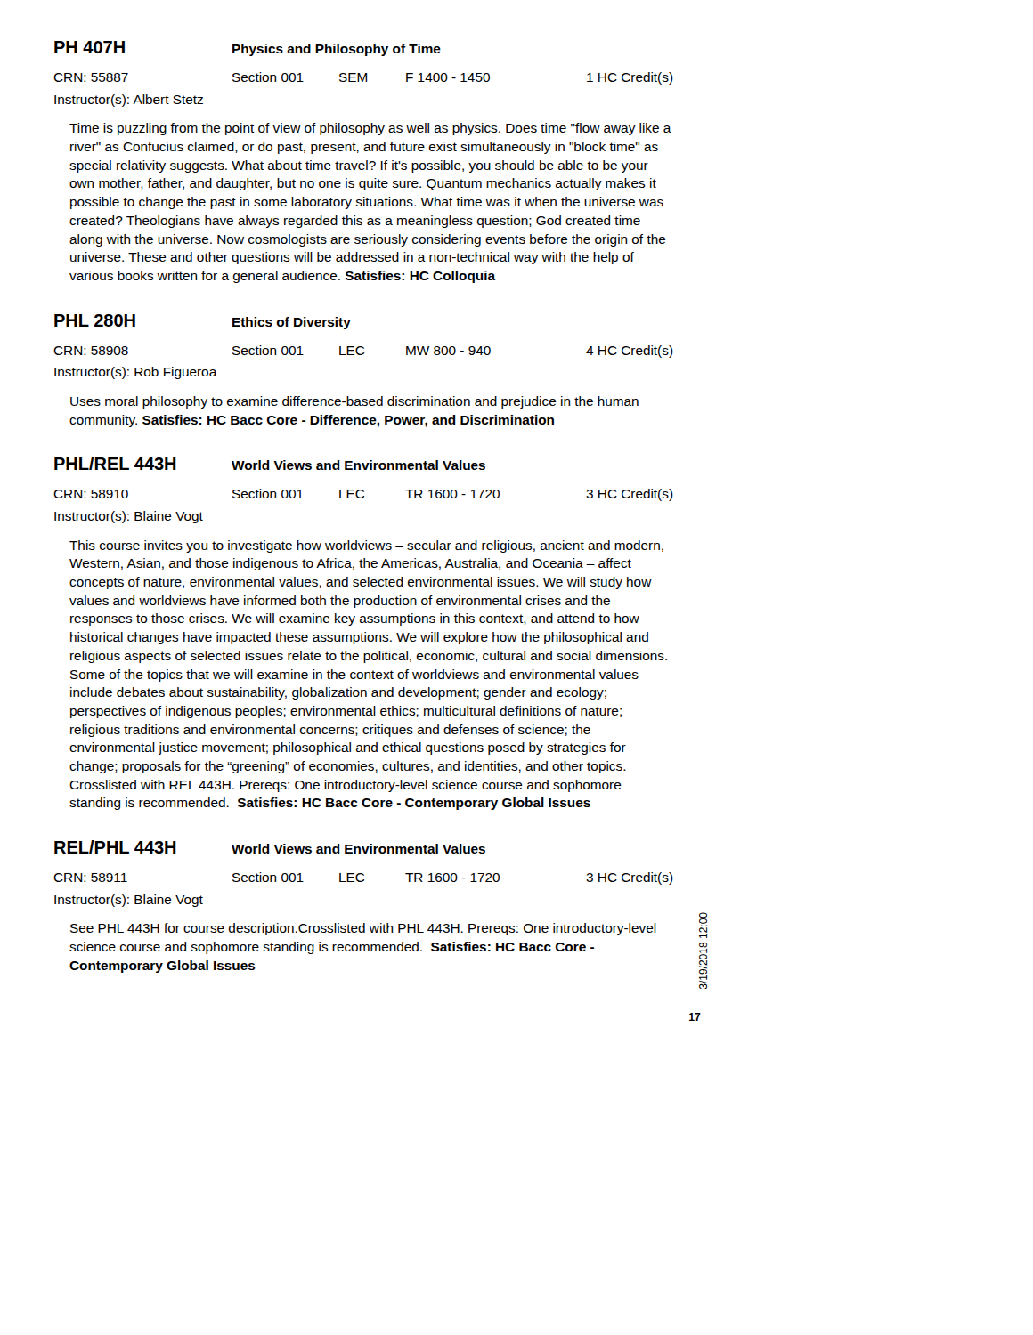PH 407H
Physics and Philosophy of Time
CRN: 55887
Section 001
SEM
F 1400 - 1450
1 HC Credit(s)
Instructor(s): Albert Stetz
Time is puzzling from the point of view of philosophy as well as physics. Does time "flow away like a river" as Confucius claimed, or do past, present, and future exist simultaneously in "block time" as special relativity suggests. What about time travel? If it's possible, you should be able to be your own mother, father, and daughter, but no one is quite sure. Quantum mechanics actually makes it possible to change the past in some laboratory situations. What time was it when the universe was created? Theologians have always regarded this as a meaningless question; God created time along with the universe. Now cosmologists are seriously considering events before the origin of the universe. These and other questions will be addressed in a non-technical way with the help of various books written for a general audience. Satisfies: HC Colloquia
PHL 280H
Ethics of Diversity
CRN: 58908
Section 001
LEC
MW 800 - 940
4 HC Credit(s)
Instructor(s): Rob Figueroa
Uses moral philosophy to examine difference-based discrimination and prejudice in the human community. Satisfies: HC Bacc Core - Difference, Power, and Discrimination
PHL/REL 443H
World Views and Environmental Values
CRN: 58910
Section 001
LEC
TR 1600 - 1720
3 HC Credit(s)
Instructor(s): Blaine Vogt
This course invites you to investigate how worldviews – secular and religious, ancient and modern, Western, Asian, and those indigenous to Africa, the Americas, Australia, and Oceania – affect concepts of nature, environmental values, and selected environmental issues. We will study how values and worldviews have informed both the production of environmental crises and the responses to those crises. We will examine key assumptions in this context, and attend to how historical changes have impacted these assumptions. We will explore how the philosophical and religious aspects of selected issues relate to the political, economic, cultural and social dimensions.
Some of the topics that we will examine in the context of worldviews and environmental values include debates about sustainability, globalization and development; gender and ecology; perspectives of indigenous peoples; environmental ethics; multicultural definitions of nature; religious traditions and environmental concerns; critiques and defenses of science; the environmental justice movement; philosophical and ethical questions posed by strategies for change; proposals for the “greening” of economies, cultures, and identities, and other topics. Crosslisted with REL 443H. Prereqs: One introductory-level science course and sophomore standing is recommended. Satisfies: HC Bacc Core - Contemporary Global Issues
REL/PHL 443H
World Views and Environmental Values
CRN: 58911
Section 001
LEC
TR 1600 - 1720
3 HC Credit(s)
Instructor(s): Blaine Vogt
See PHL 443H for course description.Crosslisted with PHL 443H. Prereqs: One introductory-level science course and sophomore standing is recommended. Satisfies: HC Bacc Core - Contemporary Global Issues
3/19/2018 12:00
17